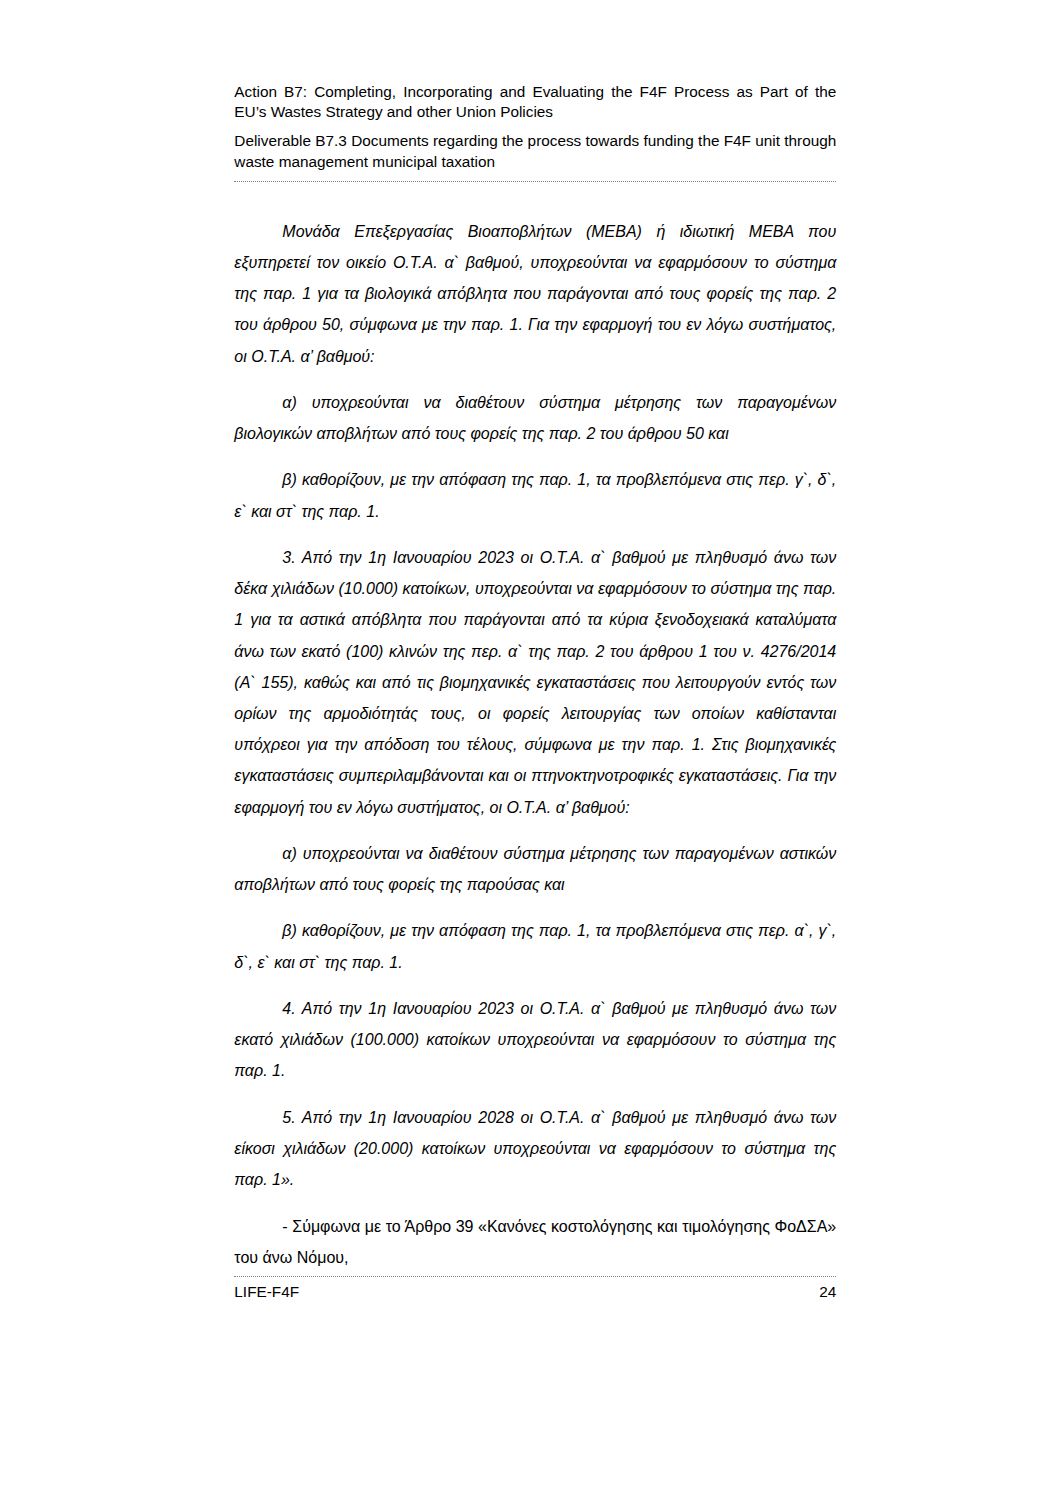Action B7: Completing, Incorporating and Evaluating the F4F Process as Part of the EU’s Wastes Strategy and other Union Policies
Deliverable B7.3 Documents regarding the process towards funding the F4F unit through waste management municipal taxation
Μονάδα Επεξεργασίας Βιοαποβλήτων (ΜΕΒΑ) ή ιδιωτική ΜΕΒΑ που εξυπηρετεί τον οικείο Ο.Τ.Α. α` βαθμού, υποχρεούνται να εφαρμόσουν το σύστημα της παρ. 1 για τα βιολογικά απόβλητα που παράγονται από τους φορείς της παρ. 2 του άρθρου 50, σύμφωνα με την παρ. 1. Για την εφαρμογή του εν λόγω συστήματος, οι Ο.Τ.Α. α’ βαθμού:
α) υποχρεούνται να διαθέτουν σύστημα μέτρησης των παραγομένων βιολογικών αποβλήτων από τους φορείς της παρ. 2 του άρθρου 50 και
β) καθορίζουν, με την απόφαση της παρ. 1, τα προβλεπόμενα στις περ. γ`, δ`, ε` και στ` της παρ. 1.
3. Από την 1η Ιανουαρίου 2023 οι Ο.Τ.Α. α` βαθμού με πληθυσμό άνω των δέκα χιλιάδων (10.000) κατοίκων, υποχρεούνται να εφαρμόσουν το σύστημα της παρ. 1 για τα αστικά απόβλητα που παράγονται από τα κύρια ξενοδοχειακά καταλύματα άνω των εκατό (100) κλινών της περ. α` της παρ. 2 του άρθρου 1 του ν. 4276/2014 (Α` 155), καθώς και από τις βιομηχανικές εγκαταστάσεις που λειτουργούν εντός των ορίων της αρμοδιότητάς τους, οι φορείς λειτουργίας των οποίων καθίστανται υπόχρεοι για την απόδοση του τέλους, σύμφωνα με την παρ. 1. Στις βιομηχανικές εγκαταστάσεις συμπεριλαμβάνονται και οι πτηνοκτηνοτροφικές εγκαταστάσεις. Για την εφαρμογή του εν λόγω συστήματος, οι Ο.Τ.Α. α’ βαθμού:
α) υποχρεούνται να διαθέτουν σύστημα μέτρησης των παραγομένων αστικών αποβλήτων από τους φορείς της παρούσας και
β) καθορίζουν, με την απόφαση της παρ. 1, τα προβλεπόμενα στις περ. α`, γ`, δ`, ε` και στ` της παρ. 1.
4. Από την 1η Ιανουαρίου 2023 οι Ο.Τ.Α. α` βαθμού με πληθυσμό άνω των εκατό χιλιάδων (100.000) κατοίκων υποχρεούνται να εφαρμόσουν το σύστημα της παρ. 1.
5. Από την 1η Ιανουαρίου 2028 οι Ο.Τ.Α. α` βαθμού με πληθυσμό άνω των είκοσι χιλιάδων (20.000) κατοίκων υποχρεούνται να εφαρμόσουν το σύστημα της παρ. 1».
- Σύμφωνα με το Άρθρο 39 «Κανόνες κοστολόγησης και τιμολόγησης ΦοΔΣΑ» του άνω Νόμου,
LIFE-F4F 24